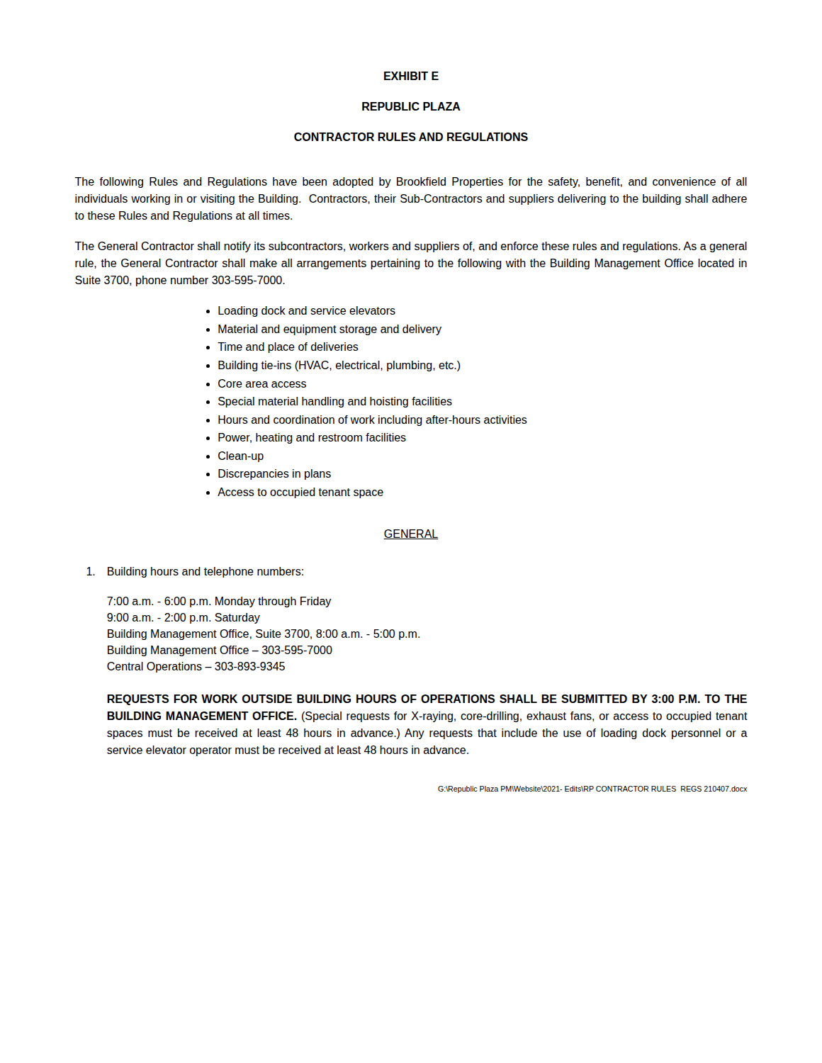EXHIBIT E
REPUBLIC PLAZA
CONTRACTOR RULES AND REGULATIONS
The following Rules and Regulations have been adopted by Brookfield Properties for the safety, benefit, and convenience of all individuals working in or visiting the Building. Contractors, their Sub-Contractors and suppliers delivering to the building shall adhere to these Rules and Regulations at all times.
The General Contractor shall notify its subcontractors, workers and suppliers of, and enforce these rules and regulations. As a general rule, the General Contractor shall make all arrangements pertaining to the following with the Building Management Office located in Suite 3700, phone number 303-595-7000.
Loading dock and service elevators
Material and equipment storage and delivery
Time and place of deliveries
Building tie-ins (HVAC, electrical, plumbing, etc.)
Core area access
Special material handling and hoisting facilities
Hours and coordination of work including after-hours activities
Power, heating and restroom facilities
Clean-up
Discrepancies in plans
Access to occupied tenant space
GENERAL
Building hours and telephone numbers:
7:00 a.m. - 6:00 p.m. Monday through Friday
9:00 a.m. - 2:00 p.m. Saturday
Building Management Office, Suite 3700, 8:00 a.m. - 5:00 p.m.
Building Management Office – 303-595-7000
Central Operations – 303-893-9345
REQUESTS FOR WORK OUTSIDE BUILDING HOURS OF OPERATIONS SHALL BE SUBMITTED BY 3:00 P.M. TO THE BUILDING MANAGEMENT OFFICE. (Special requests for X-raying, core-drilling, exhaust fans, or access to occupied tenant spaces must be received at least 48 hours in advance.) Any requests that include the use of loading dock personnel or a service elevator operator must be received at least 48 hours in advance.
G:\Republic Plaza PM\Website\2021- Edits\RP CONTRACTOR RULES REGS 210407.docx